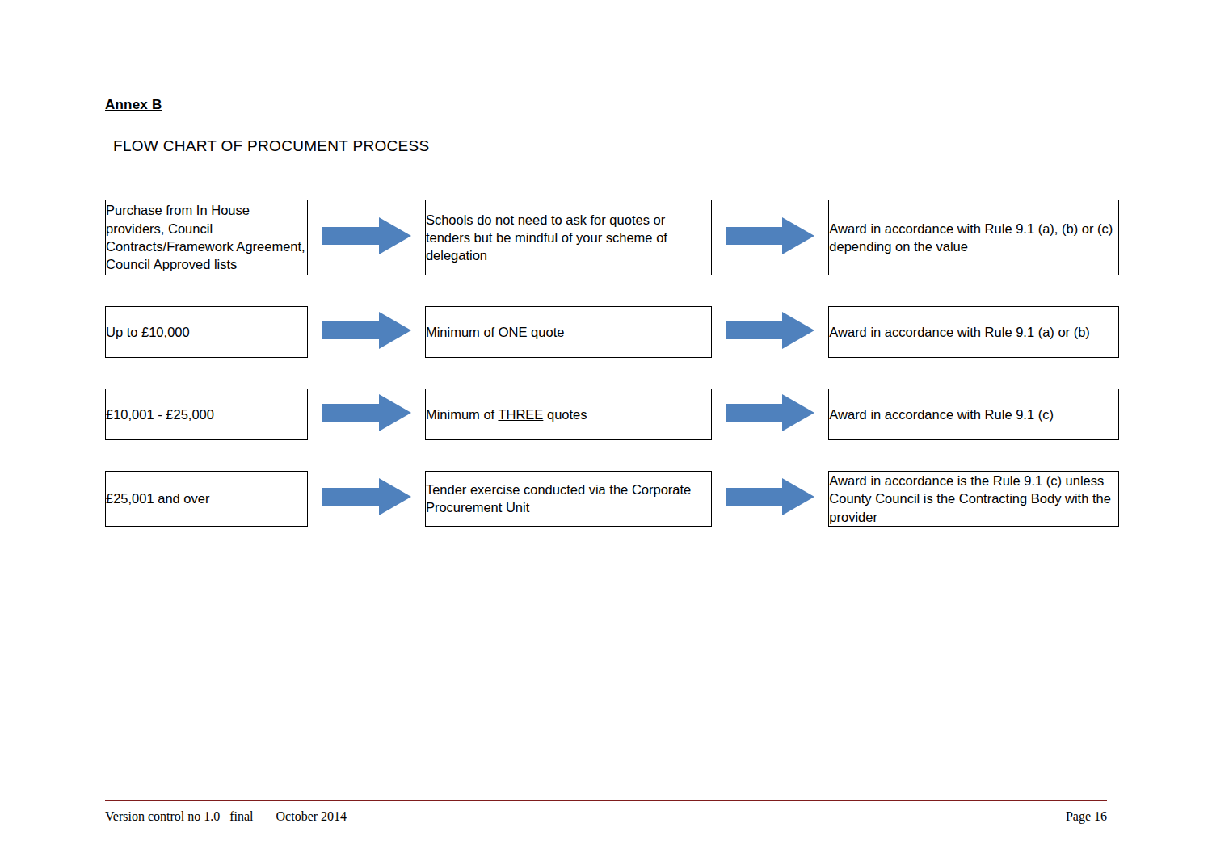Annex B
FLOW CHART OF PROCUMENT PROCESS
| Purchase from In House providers, Council Contracts/Framework Agreement, Council Approved lists | | Schools do not need to ask for quotes or tenders but be mindful of your scheme of delegation | | Award in accordance with Rule 9.1 (a), (b) or (c) depending on the value |
| Up to £10,000 | | Minimum of ONE quote | | Award in accordance with Rule 9.1 (a) or (b) |
| £10,001 - £25,000 | | Minimum of THREE quotes | | Award in accordance with Rule 9.1 (c) |
| £25,001 and over | | Tender exercise conducted via the Corporate Procurement Unit | | Award in accordance is the Rule 9.1 (c) unless County Council is the Contracting Body with the provider |
Version control no 1.0 final October 2014
Page 16